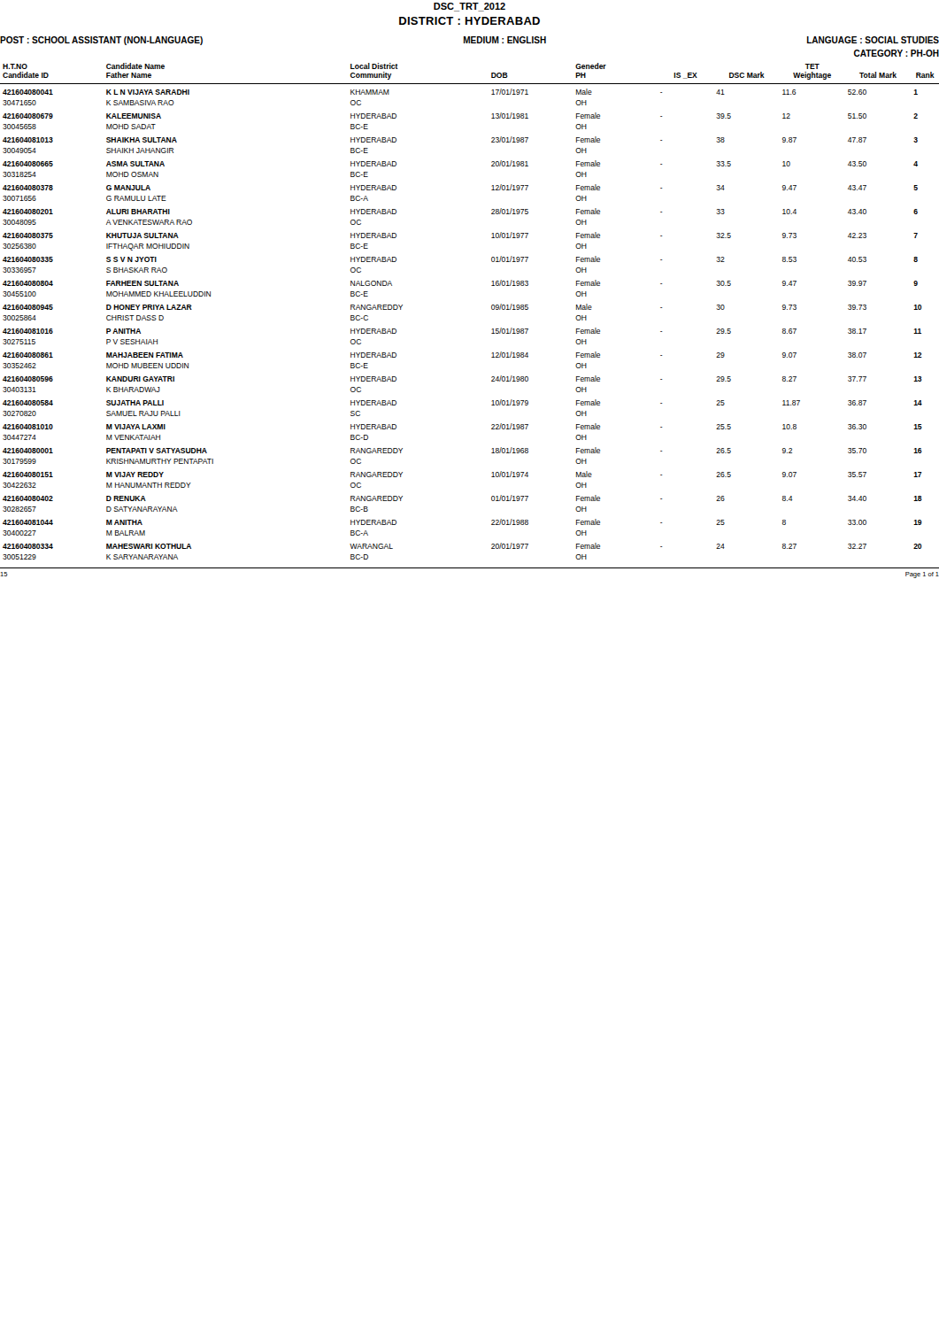DSC_TRT_2012
DISTRICT : HYDERABAD
POST : SCHOOL ASSISTANT (NON-LANGUAGE)
MEDIUM : ENGLISH
LANGUAGE : SOCIAL STUDIES
CATEGORY : PH-OH
| H.T.NO Candidate ID | Candidate Name Father Name | Local District Community | DOB | Geneder PH | IS _EX | DSC Mark | TET Weightage | Total Mark | Rank |
| --- | --- | --- | --- | --- | --- | --- | --- | --- | --- |
| 421604080041 | K L N VIJAYA SARADHI | KHAMMAM | 17/01/1971 | Male | - | 41 | 11.6 | 52.60 | 1 |
| 30471650 | K SAMBASIVA RAO | OC | | OH | | | | | |
| 421604080679 | KALEEMUNISA | HYDERABAD | 13/01/1981 | Female | - | 39.5 | 12 | 51.50 | 2 |
| 30045658 | MOHD SADAT | BC-E | | OH | | | | | |
| 421604081013 | SHAIKHA SULTANA | HYDERABAD | 23/01/1987 | Female | - | 38 | 9.87 | 47.87 | 3 |
| 30049054 | SHAIKH JAHANGIR | BC-E | | OH | | | | | |
| 421604080665 | ASMA SULTANA | HYDERABAD | 20/01/1981 | Female | - | 33.5 | 10 | 43.50 | 4 |
| 30318254 | MOHD OSMAN | BC-E | | OH | | | | | |
| 421604080378 | G MANJULA | HYDERABAD | 12/01/1977 | Female | - | 34 | 9.47 | 43.47 | 5 |
| 30071656 | G RAMULU LATE | BC-A | | OH | | | | | |
| 421604080201 | ALURI BHARATHI | HYDERABAD | 28/01/1975 | Female | - | 33 | 10.4 | 43.40 | 6 |
| 30048095 | A VENKATESWARA RAO | OC | | OH | | | | | |
| 421604080375 | KHUTUJA SULTANA | HYDERABAD | 10/01/1977 | Female | - | 32.5 | 9.73 | 42.23 | 7 |
| 30256380 | IFTHAQAR MOHIUDDIN | BC-E | | OH | | | | | |
| 421604080335 | S S V N JYOTI | HYDERABAD | 01/01/1977 | Female | - | 32 | 8.53 | 40.53 | 8 |
| 30336957 | S BHASKAR RAO | OC | | OH | | | | | |
| 421604080804 | FARHEEN SULTANA | NALGONDA | 16/01/1983 | Female | - | 30.5 | 9.47 | 39.97 | 9 |
| 30455100 | MOHAMMED KHALEELUDDIN | BC-E | | OH | | | | | |
| 421604080945 | D HONEY PRIYA LAZAR | RANGAREDDY | 09/01/1985 | Male | - | 30 | 9.73 | 39.73 | 10 |
| 30025864 | CHRIST DASS D | BC-C | | OH | | | | | |
| 421604081016 | P ANITHA | HYDERABAD | 15/01/1987 | Female | - | 29.5 | 8.67 | 38.17 | 11 |
| 30275115 | P V SESHAIAH | OC | | OH | | | | | |
| 421604080861 | MAHJABEEN FATIMA | HYDERABAD | 12/01/1984 | Female | - | 29 | 9.07 | 38.07 | 12 |
| 30352462 | MOHD MUBEEN UDDIN | BC-E | | OH | | | | | |
| 421604080596 | KANDURI GAYATRI | HYDERABAD | 24/01/1980 | Female | - | 29.5 | 8.27 | 37.77 | 13 |
| 30403131 | K BHARADWAJ | OC | | OH | | | | | |
| 421604080584 | SUJATHA PALLI | HYDERABAD | 10/01/1979 | Female | - | 25 | 11.87 | 36.87 | 14 |
| 30270820 | SAMUEL RAJU PALLI | SC | | OH | | | | | |
| 421604081010 | M VIJAYA LAXMI | HYDERABAD | 22/01/1987 | Female | - | 25.5 | 10.8 | 36.30 | 15 |
| 30447274 | M VENKATAIAH | BC-D | | OH | | | | | |
| 421604080001 | PENTAPATI V SATYASUDHA | RANGAREDDY | 18/01/1968 | Female | - | 26.5 | 9.2 | 35.70 | 16 |
| 30179599 | KRISHNAMURTHY PENTAPATI | OC | | OH | | | | | |
| 421604080151 | M VIJAY REDDY | RANGAREDDY | 10/01/1974 | Male | - | 26.5 | 9.07 | 35.57 | 17 |
| 30422632 | M HANUMANTH REDDY | OC | | OH | | | | | |
| 421604080402 | D RENUKA | RANGAREDDY | 01/01/1977 | Female | - | 26 | 8.4 | 34.40 | 18 |
| 30282657 | D SATYANARAYANA | BC-B | | OH | | | | | |
| 421604081044 | M ANITHA | HYDERABAD | 22/01/1988 | Female | - | 25 | 8 | 33.00 | 19 |
| 30400227 | M BALRAM | BC-A | | OH | | | | | |
| 421604080334 | MAHESWARI KOTHULA | WARANGAL | 20/01/1977 | Female | - | 24 | 8.27 | 32.27 | 20 |
| 30051229 | K SARYANARAYANA | BC-D | | OH | | | | | |
15
Page 1 of 1